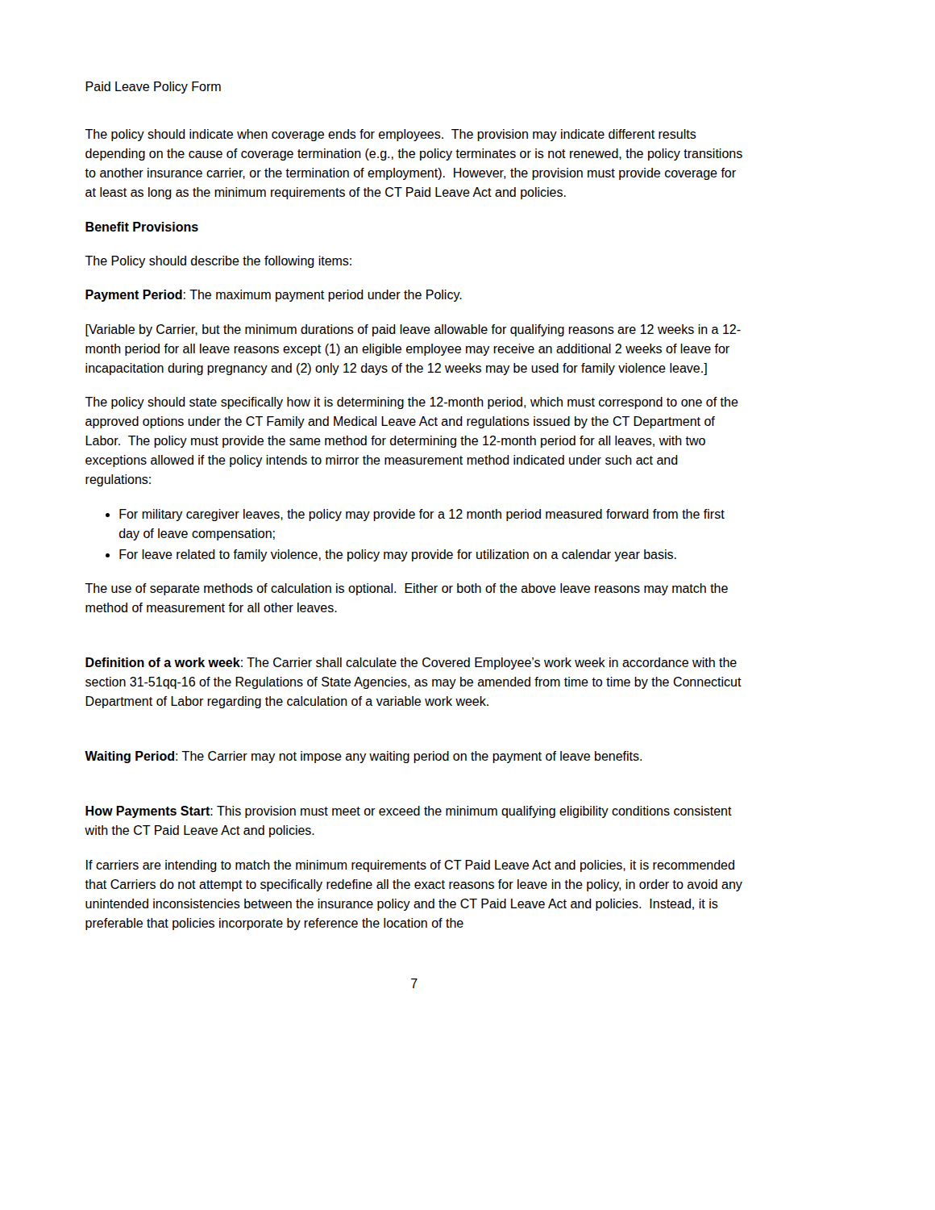Paid Leave Policy Form
The policy should indicate when coverage ends for employees. The provision may indicate different results depending on the cause of coverage termination (e.g., the policy terminates or is not renewed, the policy transitions to another insurance carrier, or the termination of employment). However, the provision must provide coverage for at least as long as the minimum requirements of the CT Paid Leave Act and policies.
Benefit Provisions
The Policy should describe the following items:
Payment Period: The maximum payment period under the Policy.
[Variable by Carrier, but the minimum durations of paid leave allowable for qualifying reasons are 12 weeks in a 12-month period for all leave reasons except (1) an eligible employee may receive an additional 2 weeks of leave for incapacitation during pregnancy and (2) only 12 days of the 12 weeks may be used for family violence leave.]
The policy should state specifically how it is determining the 12-month period, which must correspond to one of the approved options under the CT Family and Medical Leave Act and regulations issued by the CT Department of Labor. The policy must provide the same method for determining the 12-month period for all leaves, with two exceptions allowed if the policy intends to mirror the measurement method indicated under such act and regulations:
For military caregiver leaves, the policy may provide for a 12 month period measured forward from the first day of leave compensation;
For leave related to family violence, the policy may provide for utilization on a calendar year basis.
The use of separate methods of calculation is optional. Either or both of the above leave reasons may match the method of measurement for all other leaves.
Definition of a work week: The Carrier shall calculate the Covered Employee’s work week in accordance with the section 31-51qq-16 of the Regulations of State Agencies, as may be amended from time to time by the Connecticut Department of Labor regarding the calculation of a variable work week.
Waiting Period: The Carrier may not impose any waiting period on the payment of leave benefits.
How Payments Start: This provision must meet or exceed the minimum qualifying eligibility conditions consistent with the CT Paid Leave Act and policies.
If carriers are intending to match the minimum requirements of CT Paid Leave Act and policies, it is recommended that Carriers do not attempt to specifically redefine all the exact reasons for leave in the policy, in order to avoid any unintended inconsistencies between the insurance policy and the CT Paid Leave Act and policies. Instead, it is preferable that policies incorporate by reference the location of the
7